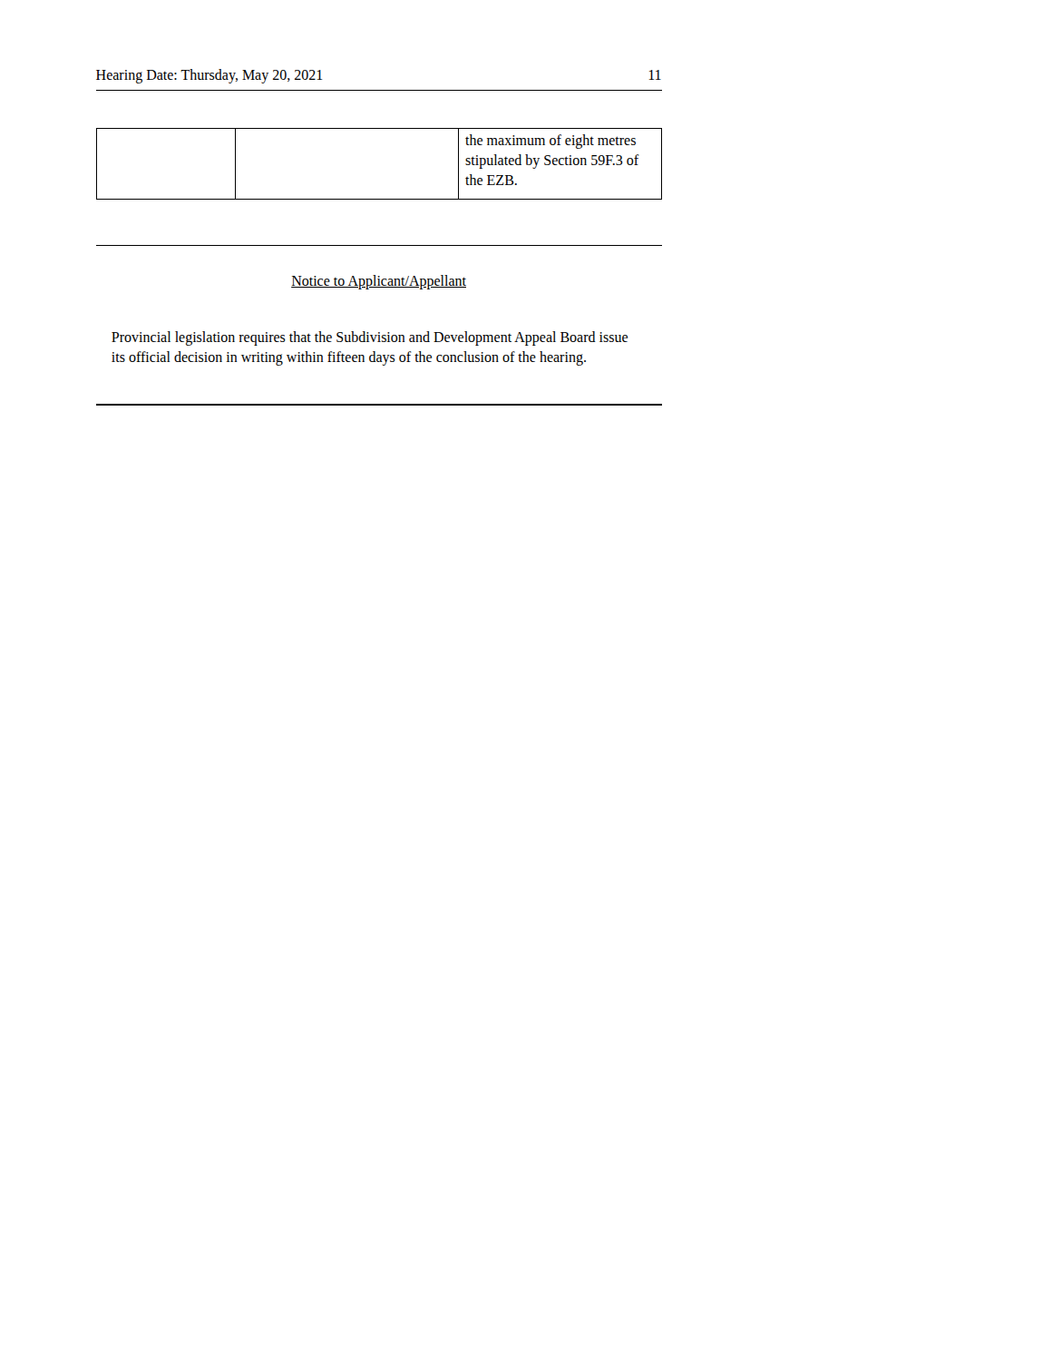Hearing Date: Thursday, May 20, 2021
11
| | | the maximum of eight metres stipulated by Section 59F.3 of the EZB. |
Notice to Applicant/Appellant
Provincial legislation requires that the Subdivision and Development Appeal Board issue its official decision in writing within fifteen days of the conclusion of the hearing.